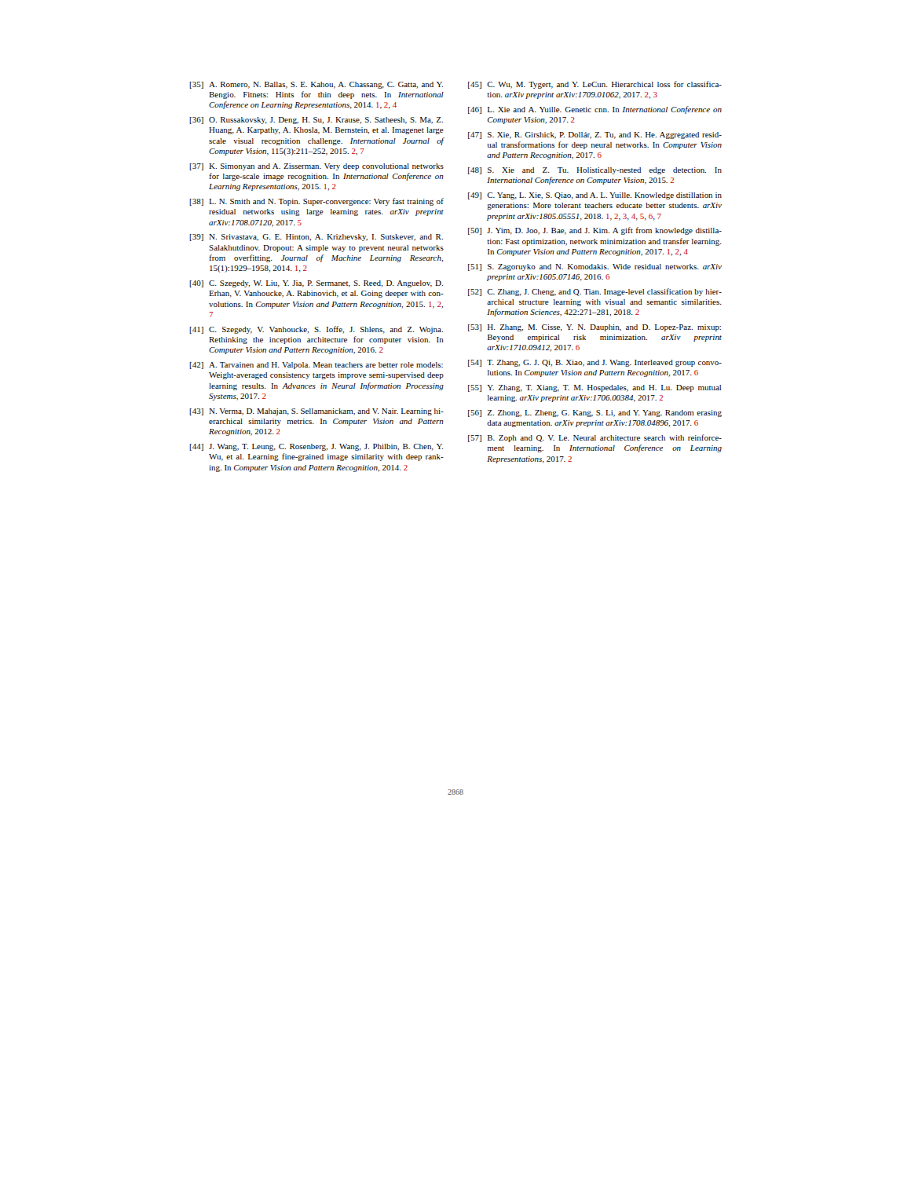[35]
A. Romero, N. Ballas, S. E. Kahou, A. Chassang, C. Gatta, and Y. Bengio. Fitnets: Hints for thin deep nets. In International Conference on Learning Representations, 2014. 1, 2, 4
[36]
O. Russakovsky, J. Deng, H. Su, J. Krause, S. Satheesh, S. Ma, Z. Huang, A. Karpathy, A. Khosla, M. Bernstein, et al. Imagenet large scale visual recognition challenge. International Journal of Computer Vision, 115(3):211–252, 2015. 2, 7
[37]
K. Simonyan and A. Zisserman. Very deep convolutional networks for large-scale image recognition. In International Conference on Learning Representations, 2015. 1, 2
[38]
L. N. Smith and N. Topin. Super-convergence: Very fast training of residual networks using large learning rates. arXiv preprint arXiv:1708.07120, 2017. 5
[39]
N. Srivastava, G. E. Hinton, A. Krizhevsky, I. Sutskever, and R. Salakhutdinov. Dropout: A simple way to prevent neural networks from overfitting. Journal of Machine Learning Research, 15(1):1929–1958, 2014. 1, 2
[40]
C. Szegedy, W. Liu, Y. Jia, P. Sermanet, S. Reed, D. Anguelov, D. Erhan, V. Vanhoucke, A. Rabinovich, et al. Going deeper with convolutions. In Computer Vision and Pattern Recognition, 2015. 1, 2, 7
[41]
C. Szegedy, V. Vanhoucke, S. Ioffe, J. Shlens, and Z. Wojna. Rethinking the inception architecture for computer vision. In Computer Vision and Pattern Recognition, 2016. 2
[42]
A. Tarvainen and H. Valpola. Mean teachers are better role models: Weight-averaged consistency targets improve semi-supervised deep learning results. In Advances in Neural Information Processing Systems, 2017. 2
[43]
N. Verma, D. Mahajan, S. Sellamanickam, and V. Nair. Learning hierarchical similarity metrics. In Computer Vision and Pattern Recognition, 2012. 2
[44]
J. Wang, T. Leung, C. Rosenberg, J. Wang, J. Philbin, B. Chen, Y. Wu, et al. Learning fine-grained image similarity with deep ranking. In Computer Vision and Pattern Recognition, 2014. 2
[45]
C. Wu, M. Tygert, and Y. LeCun. Hierarchical loss for classification. arXiv preprint arXiv:1709.01062, 2017. 2, 3
[46]
L. Xie and A. Yuille. Genetic cnn. In International Conference on Computer Vision, 2017. 2
[47]
S. Xie, R. Girshick, P. Dollár, Z. Tu, and K. He. Aggregated residual transformations for deep neural networks. In Computer Vision and Pattern Recognition, 2017. 6
[48]
S. Xie and Z. Tu. Holistically-nested edge detection. In International Conference on Computer Vision, 2015. 2
[49]
C. Yang, L. Xie, S. Qiao, and A. L. Yuille. Knowledge distillation in generations: More tolerant teachers educate better students. arXiv preprint arXiv:1805.05551, 2018. 1, 2, 3, 4, 5, 6, 7
[50]
J. Yim, D. Joo, J. Bae, and J. Kim. A gift from knowledge distillation: Fast optimization, network minimization and transfer learning. In Computer Vision and Pattern Recognition, 2017. 1, 2, 4
[51]
S. Zagoruyko and N. Komodakis. Wide residual networks. arXiv preprint arXiv:1605.07146, 2016. 6
[52]
C. Zhang, J. Cheng, and Q. Tian. Image-level classification by hierarchical structure learning with visual and semantic similarities. Information Sciences, 422:271–281, 2018. 2
[53]
H. Zhang, M. Cisse, Y. N. Dauphin, and D. Lopez-Paz. mixup: Beyond empirical risk minimization. arXiv preprint arXiv:1710.09412, 2017. 6
[54]
T. Zhang, G. J. Qi, B. Xiao, and J. Wang. Interleaved group convolutions. In Computer Vision and Pattern Recognition, 2017. 6
[55]
Y. Zhang, T. Xiang, T. M. Hospedales, and H. Lu. Deep mutual learning. arXiv preprint arXiv:1706.00384, 2017. 2
[56]
Z. Zhong, L. Zheng, G. Kang, S. Li, and Y. Yang. Random erasing data augmentation. arXiv preprint arXiv:1708.04896, 2017. 6
[57]
B. Zoph and Q. V. Le. Neural architecture search with reinforcement learning. In International Conference on Learning Representations, 2017. 2
2868